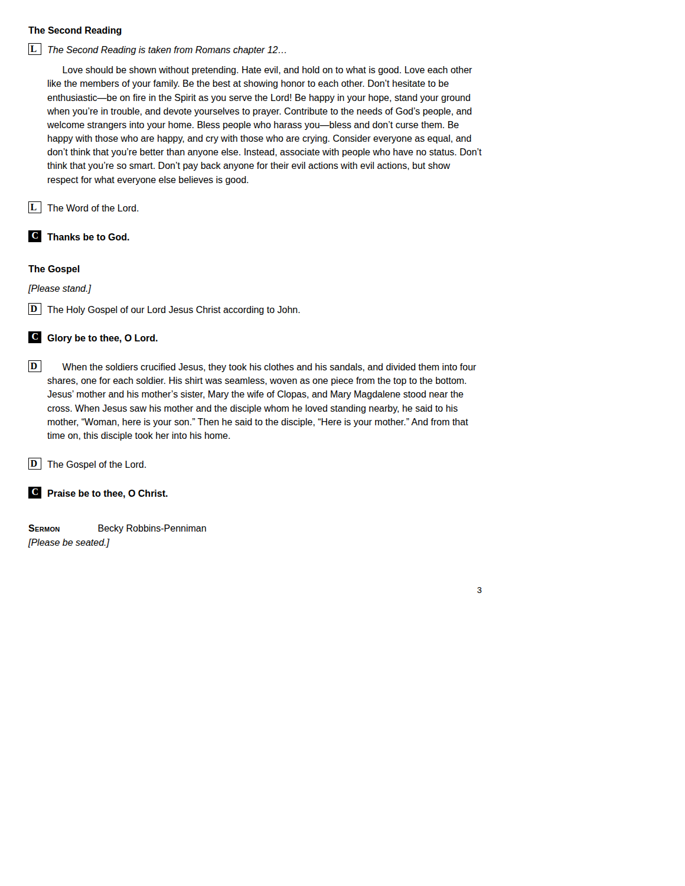The Second Reading
L
The Second Reading is taken from Romans chapter 12…
Love should be shown without pretending. Hate evil, and hold on to what is good. Love each other like the members of your family. Be the best at showing honor to each other. Don’t hesitate to be enthusiastic—be on fire in the Spirit as you serve the Lord! Be happy in your hope, stand your ground when you’re in trouble, and devote yourselves to prayer. Contribute to the needs of God’s people, and welcome strangers into your home. Bless people who harass you—bless and don’t curse them. Be happy with those who are happy, and cry with those who are crying. Consider everyone as equal, and don’t think that you’re better than anyone else. Instead, associate with people who have no status. Don’t think that you’re so smart. Don’t pay back anyone for their evil actions with evil actions, but show respect for what everyone else believes is good.
L
The Word of the Lord.
C
Thanks be to God.
The Gospel
[Please stand.]
D
The Holy Gospel of our Lord Jesus Christ according to John.
C
Glory be to thee, O Lord.
D
When the soldiers crucified Jesus, they took his clothes and his sandals, and divided them into four shares, one for each soldier. His shirt was seamless, woven as one piece from the top to the bottom. Jesus’ mother and his mother’s sister, Mary the wife of Clopas, and Mary Magdalene stood near the cross. When Jesus saw his mother and the disciple whom he loved standing nearby, he said to his mother, “Woman, here is your son.” Then he said to the disciple, “Here is your mother.” And from that time on, this disciple took her into his home.
D
The Gospel of the Lord.
C
Praise be to thee, O Christ.
Sermon Becky Robbins-Penniman
[Please be seated.]
3